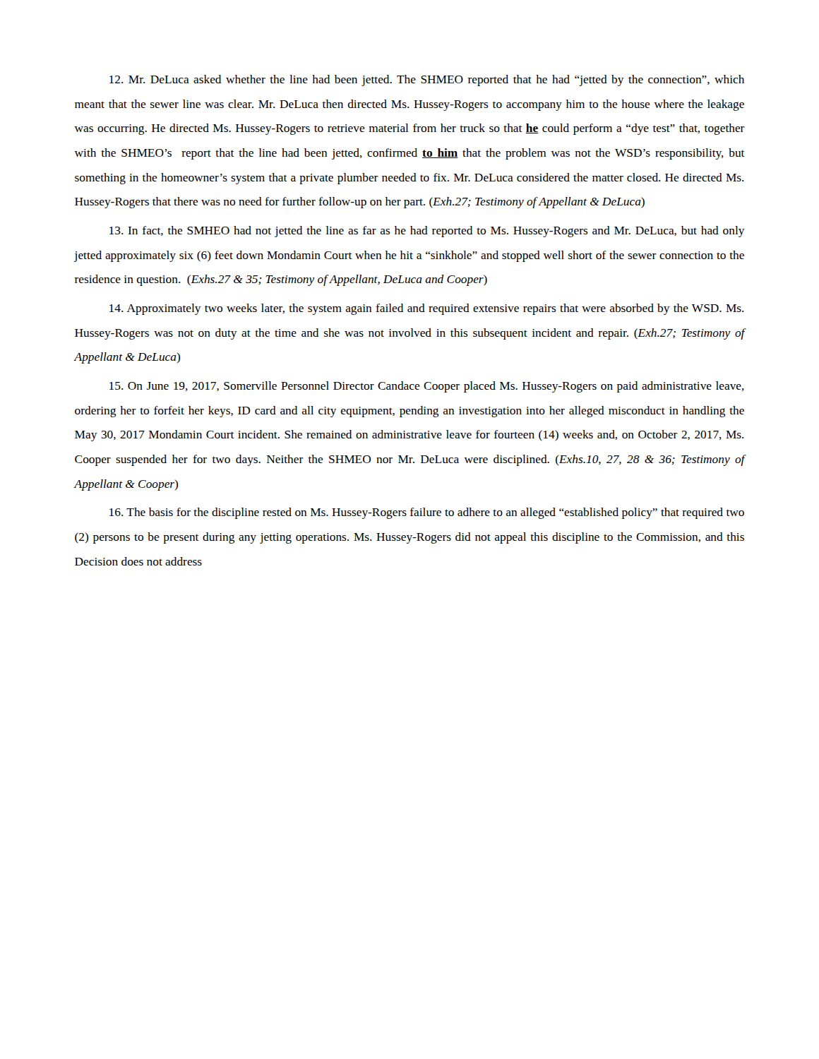12. Mr. DeLuca asked whether the line had been jetted. The SHMEO reported that he had “jetted by the connection”, which meant that the sewer line was clear. Mr. DeLuca then directed Ms. Hussey-Rogers to accompany him to the house where the leakage was occurring. He directed Ms. Hussey-Rogers to retrieve material from her truck so that he could perform a “dye test” that, together with the SHMEO’s report that the line had been jetted, confirmed to him that the problem was not the WSD’s responsibility, but something in the homeowner’s system that a private plumber needed to fix. Mr. DeLuca considered the matter closed. He directed Ms. Hussey-Rogers that there was no need for further follow-up on her part. (Exh.27; Testimony of Appellant & DeLuca)
13. In fact, the SMHEO had not jetted the line as far as he had reported to Ms. Hussey-Rogers and Mr. DeLuca, but had only jetted approximately six (6) feet down Mondamin Court when he hit a “sinkhole” and stopped well short of the sewer connection to the residence in question. (Exhs.27 & 35; Testimony of Appellant, DeLuca and Cooper)
14. Approximately two weeks later, the system again failed and required extensive repairs that were absorbed by the WSD. Ms. Hussey-Rogers was not on duty at the time and she was not involved in this subsequent incident and repair. (Exh.27; Testimony of Appellant & DeLuca)
15. On June 19, 2017, Somerville Personnel Director Candace Cooper placed Ms. Hussey-Rogers on paid administrative leave, ordering her to forfeit her keys, ID card and all city equipment, pending an investigation into her alleged misconduct in handling the May 30, 2017 Mondamin Court incident. She remained on administrative leave for fourteen (14) weeks and, on October 2, 2017, Ms. Cooper suspended her for two days. Neither the SHMEO nor Mr. DeLuca were disciplined. (Exhs.10, 27, 28 & 36; Testimony of Appellant & Cooper)
16. The basis for the discipline rested on Ms. Hussey-Rogers failure to adhere to an alleged “established policy” that required two (2) persons to be present during any jetting operations. Ms. Hussey-Rogers did not appeal this discipline to the Commission, and this Decision does not address